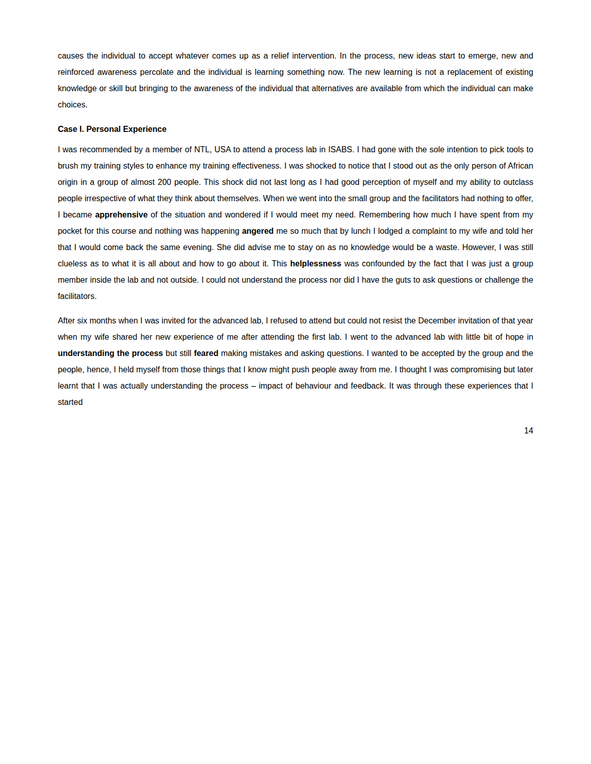causes the individual to accept whatever comes up as a relief intervention. In the process, new ideas start to emerge, new and reinforced awareness percolate and the individual is learning something now. The new learning is not a replacement of existing knowledge or skill but bringing to the awareness of the individual that alternatives are available from which the individual can make choices.
Case I. Personal Experience
I was recommended by a member of NTL, USA to attend a process lab in ISABS. I had gone with the sole intention to pick tools to brush my training styles to enhance my training effectiveness. I was shocked to notice that I stood out as the only person of African origin in a group of almost 200 people. This shock did not last long as I had good perception of myself and my ability to outclass people irrespective of what they think about themselves. When we went into the small group and the facilitators had nothing to offer, I became apprehensive of the situation and wondered if I would meet my need. Remembering how much I have spent from my pocket for this course and nothing was happening angered me so much that by lunch I lodged a complaint to my wife and told her that I would come back the same evening. She did advise me to stay on as no knowledge would be a waste. However, I was still clueless as to what it is all about and how to go about it. This helplessness was confounded by the fact that I was just a group member inside the lab and not outside. I could not understand the process nor did I have the guts to ask questions or challenge the facilitators.
After six months when I was invited for the advanced lab, I refused to attend but could not resist the December invitation of that year when my wife shared her new experience of me after attending the first lab. I went to the advanced lab with little bit of hope in understanding the process but still feared making mistakes and asking questions. I wanted to be accepted by the group and the people, hence, I held myself from those things that I know might push people away from me. I thought I was compromising but later learnt that I was actually understanding the process – impact of behaviour and feedback. It was through these experiences that I started
14